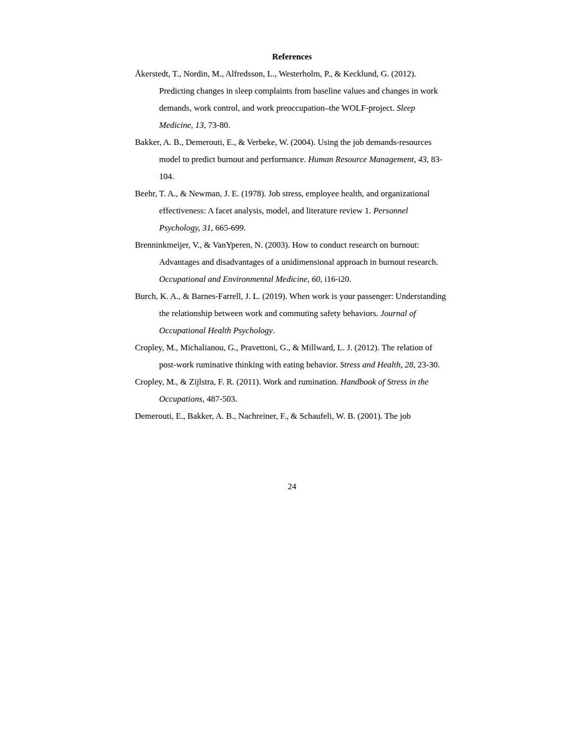References
Åkerstedt, T., Nordin, M., Alfredsson, L., Westerholm, P., & Kecklund, G. (2012). Predicting changes in sleep complaints from baseline values and changes in work demands, work control, and work preoccupation–the WOLF-project. Sleep Medicine, 13, 73-80.
Bakker, A. B., Demerouti, E., & Verbeke, W. (2004). Using the job demands-resources model to predict burnout and performance. Human Resource Management, 43, 83-104.
Beehr, T. A., & Newman, J. E. (1978). Job stress, employee health, and organizational effectiveness: A facet analysis, model, and literature review 1. Personnel Psychology, 31, 665-699.
Brenninkmeijer, V., & VanYperen, N. (2003). How to conduct research on burnout: Advantages and disadvantages of a unidimensional approach in burnout research. Occupational and Environmental Medicine, 60, i16-i20.
Burch, K. A., & Barnes-Farrell, J. L. (2019). When work is your passenger: Understanding the relationship between work and commuting safety behaviors. Journal of Occupational Health Psychology.
Cropley, M., Michalianou, G., Pravettoni, G., & Millward, L. J. (2012). The relation of post-work ruminative thinking with eating behavior. Stress and Health, 28, 23-30.
Cropley, M., & Zijlstra, F. R. (2011). Work and rumination. Handbook of Stress in the Occupations, 487-503.
Demerouti, E., Bakker, A. B., Nachreiner, F., & Schaufeli, W. B. (2001). The job
24